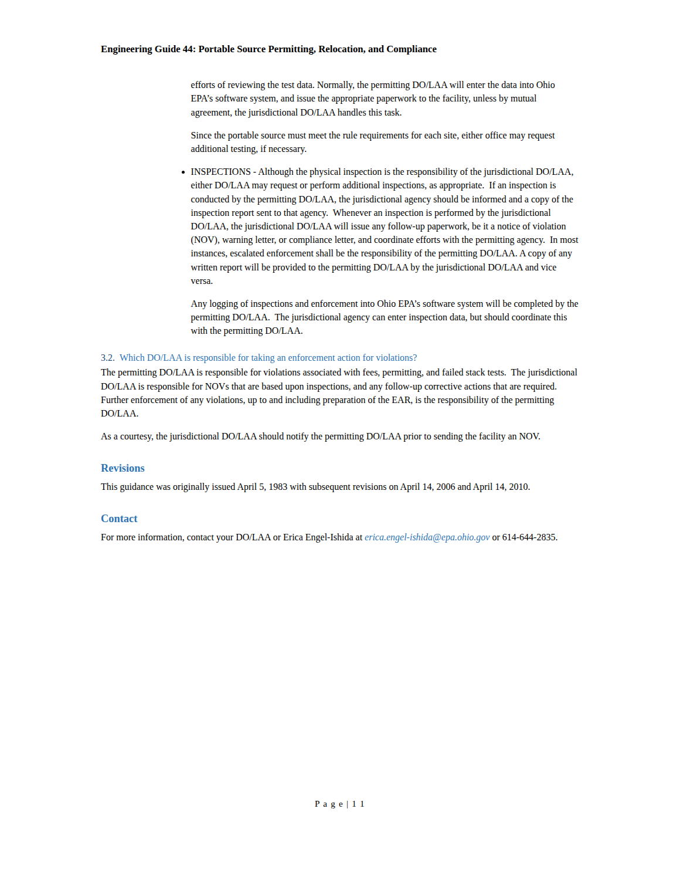Engineering Guide 44: Portable Source Permitting, Relocation, and Compliance
efforts of reviewing the test data. Normally, the permitting DO/LAA will enter the data into Ohio EPA’s software system, and issue the appropriate paperwork to the facility, unless by mutual agreement, the jurisdictional DO/LAA handles this task.
Since the portable source must meet the rule requirements for each site, either office may request additional testing, if necessary.
INSPECTIONS - Although the physical inspection is the responsibility of the jurisdictional DO/LAA, either DO/LAA may request or perform additional inspections, as appropriate. If an inspection is conducted by the permitting DO/LAA, the jurisdictional agency should be informed and a copy of the inspection report sent to that agency. Whenever an inspection is performed by the jurisdictional DO/LAA, the jurisdictional DO/LAA will issue any follow-up paperwork, be it a notice of violation (NOV), warning letter, or compliance letter, and coordinate efforts with the permitting agency. In most instances, escalated enforcement shall be the responsibility of the permitting DO/LAA. A copy of any written report will be provided to the permitting DO/LAA by the jurisdictional DO/LAA and vice versa.
Any logging of inspections and enforcement into Ohio EPA’s software system will be completed by the permitting DO/LAA. The jurisdictional agency can enter inspection data, but should coordinate this with the permitting DO/LAA.
3.2. Which DO/LAA is responsible for taking an enforcement action for violations?
The permitting DO/LAA is responsible for violations associated with fees, permitting, and failed stack tests. The jurisdictional DO/LAA is responsible for NOVs that are based upon inspections, and any follow-up corrective actions that are required. Further enforcement of any violations, up to and including preparation of the EAR, is the responsibility of the permitting DO/LAA.
As a courtesy, the jurisdictional DO/LAA should notify the permitting DO/LAA prior to sending the facility an NOV.
Revisions
This guidance was originally issued April 5, 1983 with subsequent revisions on April 14, 2006 and April 14, 2010.
Contact
For more information, contact your DO/LAA or Erica Engel-Ishida at erica.engel-ishida@epa.ohio.gov or 614-644-2835.
P a g e | 1 1